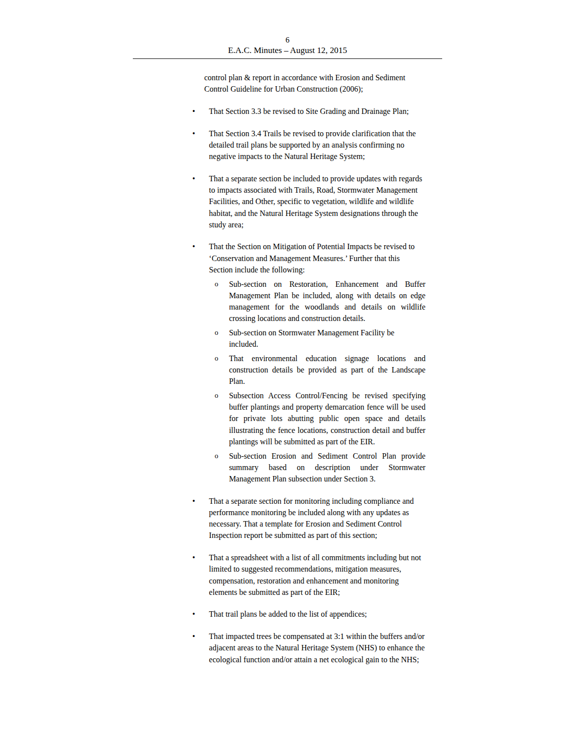6
E.A.C. Minutes – August 12, 2015
control plan & report in accordance with Erosion and Sediment Control Guideline for Urban Construction (2006);
That Section 3.3 be revised to Site Grading and Drainage Plan;
That Section 3.4 Trails be revised to provide clarification that the detailed trail plans be supported by an analysis confirming no negative impacts to the Natural Heritage System;
That a separate section be included to provide updates with regards to impacts associated with Trails, Road, Stormwater Management Facilities, and Other, specific to vegetation, wildlife and wildlife habitat, and the Natural Heritage System designations through the study area;
That the Section on Mitigation of Potential Impacts be revised to ‘Conservation and Management Measures.’ Further that this Section include the following:
Sub-section on Restoration, Enhancement and Buffer Management Plan be included, along with details on edge management for the woodlands and details on wildlife crossing locations and construction details.
Sub-section on Stormwater Management Facility be included.
That environmental education signage locations and construction details be provided as part of the Landscape Plan.
Subsection Access Control/Fencing be revised specifying buffer plantings and property demarcation fence will be used for private lots abutting public open space and details illustrating the fence locations, construction detail and buffer plantings will be submitted as part of the EIR.
Sub-section Erosion and Sediment Control Plan provide summary based on description under Stormwater Management Plan subsection under Section 3.
That a separate section for monitoring including compliance and performance monitoring be included along with any updates as necessary. That a template for Erosion and Sediment Control Inspection report be submitted as part of this section;
That a spreadsheet with a list of all commitments including but not limited to suggested recommendations, mitigation measures, compensation, restoration and enhancement and monitoring elements be submitted as part of the EIR;
That trail plans be added to the list of appendices;
That impacted trees be compensated at 3:1 within the buffers and/or adjacent areas to the Natural Heritage System (NHS) to enhance the ecological function and/or attain a net ecological gain to the NHS;